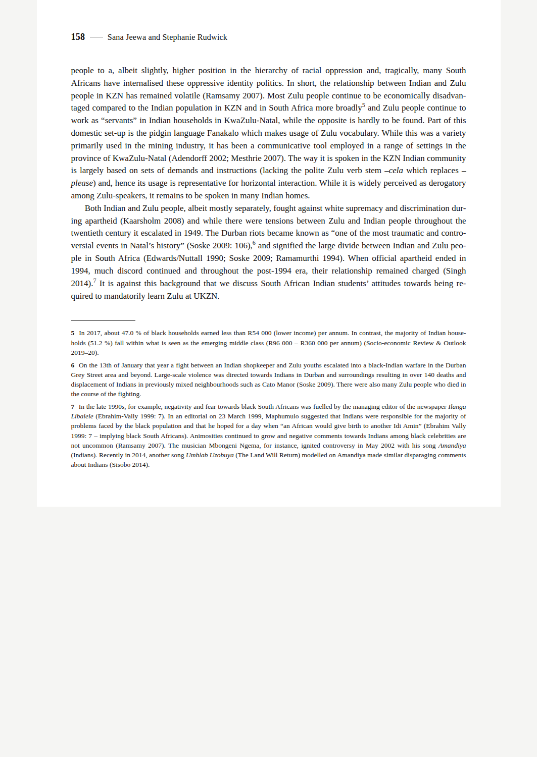158 Sana Jeewa and Stephanie Rudwick
people to a, albeit slightly, higher position in the hierarchy of racial oppression and, tragically, many South Africans have internalised these oppressive identity politics. In short, the relationship between Indian and Zulu people in KZN has remained volatile (Ramsamy 2007). Most Zulu people continue to be economically disadvantaged compared to the Indian population in KZN and in South Africa more broadly5 and Zulu people continue to work as “servants” in Indian households in KwaZulu-Natal, while the opposite is hardly to be found. Part of this domestic set-up is the pidgin language Fanakalo which makes usage of Zulu vocabulary. While this was a variety primarily used in the mining industry, it has been a communicative tool employed in a range of settings in the province of KwaZulu-Natal (Adendorff 2002; Mesthrie 2007). The way it is spoken in the KZN Indian community is largely based on sets of demands and instructions (lacking the polite Zulu verb stem –cela which replaces –please) and, hence its usage is representative for horizontal interaction. While it is widely perceived as derogatory among Zulu-speakers, it remains to be spoken in many Indian homes.
Both Indian and Zulu people, albeit mostly separately, fought against white supremacy and discrimination during apartheid (Kaarsholm 2008) and while there were tensions between Zulu and Indian people throughout the twentieth century it escalated in 1949. The Durban riots became known as “one of the most traumatic and controversial events in Natal’s history” (Soske 2009: 106),6 and signified the large divide between Indian and Zulu people in South Africa (Edwards/Nuttall 1990; Soske 2009; Ramamurthi 1994). When official apartheid ended in 1994, much discord continued and throughout the post-1994 era, their relationship remained charged (Singh 2014).7 It is against this background that we discuss South African Indian students’ attitudes towards being required to mandatorily learn Zulu at UKZN.
5 In 2017, about 47.0 % of black households earned less than R54 000 (lower income) per annum. In contrast, the majority of Indian households (51.2 %) fall within what is seen as the emerging middle class (R96 000 – R360 000 per annum) (Socio-economic Review & Outlook 2019–20).
6 On the 13th of January that year a fight between an Indian shopkeeper and Zulu youths escalated into a black-Indian warfare in the Durban Grey Street area and beyond. Large-scale violence was directed towards Indians in Durban and surroundings resulting in over 140 deaths and displacement of Indians in previously mixed neighbourhoods such as Cato Manor (Soske 2009). There were also many Zulu people who died in the course of the fighting.
7 In the late 1990s, for example, negativity and fear towards black South Africans was fuelled by the managing editor of the newspaper Ilanga Libalele (Ebrahim-Vally 1999: 7). In an editorial on 23 March 1999, Maphumulo suggested that Indians were responsible for the majority of problems faced by the black population and that he hoped for a day when “an African would give birth to another Idi Amin” (Ebrahim Vally 1999: 7 – implying black South Africans). Animosities continued to grow and negative comments towards Indians among black celebrities are not uncommon (Ramsamy 2007). The musician Mbongeni Ngema, for instance, ignited controversy in May 2002 with his song Amandiya (Indians). Recently in 2014, another song Umhlab Uzobuya (The Land Will Return) modelled on Amandiya made similar disparaging comments about Indians (Sisobo 2014).